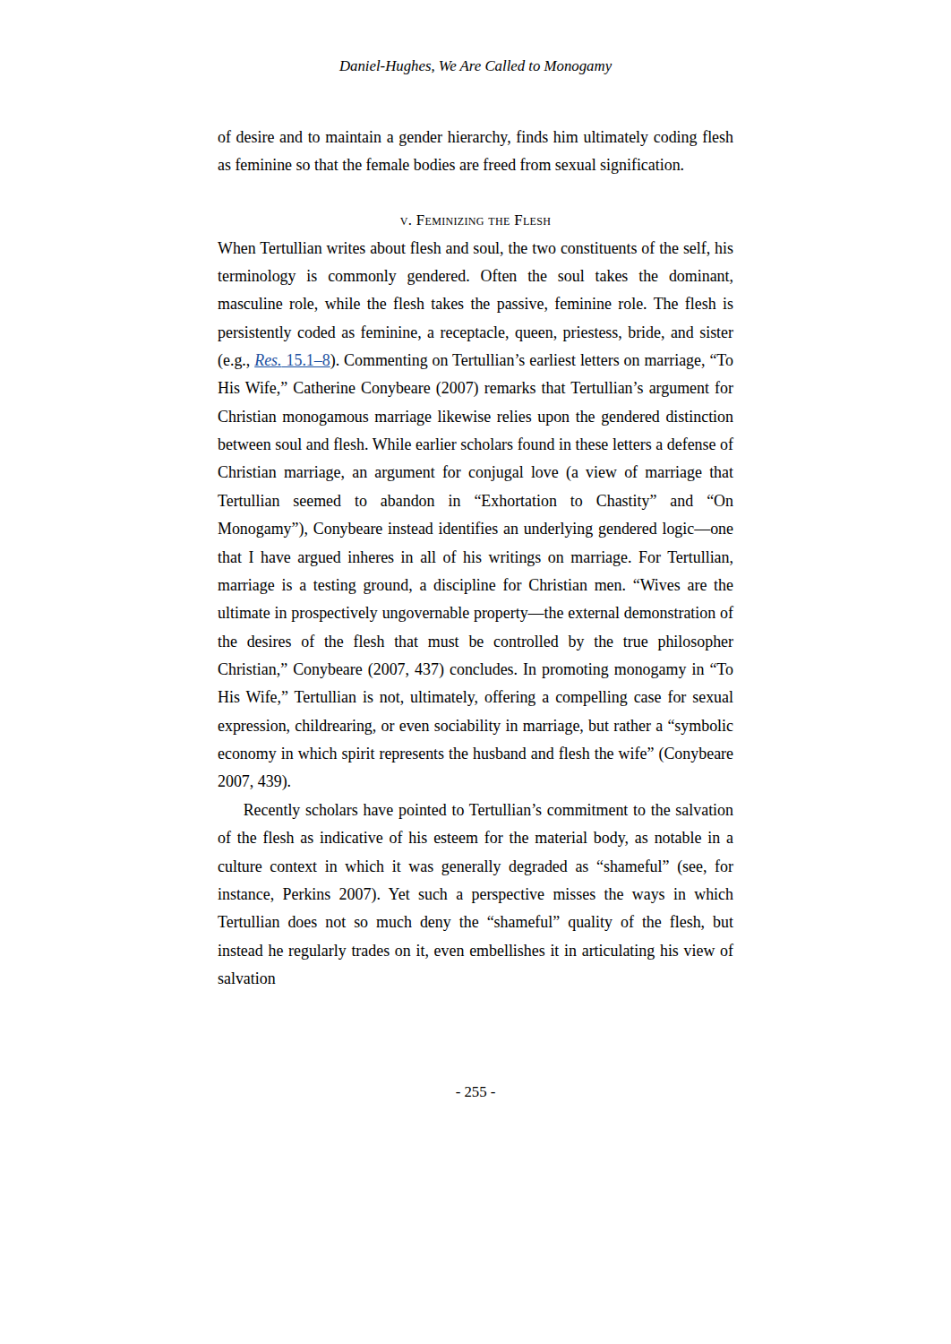Daniel-Hughes, We Are Called to Monogamy
of desire and to maintain a gender hierarchy, finds him ultimately coding flesh as feminine so that the female bodies are freed from sexual signification.
v. Feminizing the Flesh
When Tertullian writes about flesh and soul, the two constituents of the self, his terminology is commonly gendered. Often the soul takes the dominant, masculine role, while the flesh takes the passive, feminine role. The flesh is persistently coded as feminine, a receptacle, queen, priestess, bride, and sister (e.g., Res. 15.1–8). Commenting on Tertullian’s earliest letters on marriage, “To His Wife,” Catherine Conybeare (2007) remarks that Tertullian’s argument for Christian monogamous marriage likewise relies upon the gendered distinction between soul and flesh. While earlier scholars found in these letters a defense of Christian marriage, an argument for conjugal love (a view of marriage that Tertullian seemed to abandon in “Exhortation to Chastity” and “On Monogamy”), Conybeare instead identifies an underlying gendered logic—one that I have argued inheres in all of his writings on marriage. For Tertullian, marriage is a testing ground, a discipline for Christian men. “Wives are the ultimate in prospectively ungovernable property—the external demonstration of the desires of the flesh that must be controlled by the true philosopher Christian,” Conybeare (2007, 437) concludes. In promoting monogamy in “To His Wife,” Tertullian is not, ultimately, offering a compelling case for sexual expression, childrearing, or even sociability in marriage, but rather a “symbolic economy in which spirit represents the husband and flesh the wife” (Conybeare 2007, 439).
Recently scholars have pointed to Tertullian’s commitment to the salvation of the flesh as indicative of his esteem for the material body, as notable in a culture context in which it was generally degraded as “shameful” (see, for instance, Perkins 2007). Yet such a perspective misses the ways in which Tertullian does not so much deny the “shameful” quality of the flesh, but instead he regularly trades on it, even embellishes it in articulating his view of salvation
- 255 -